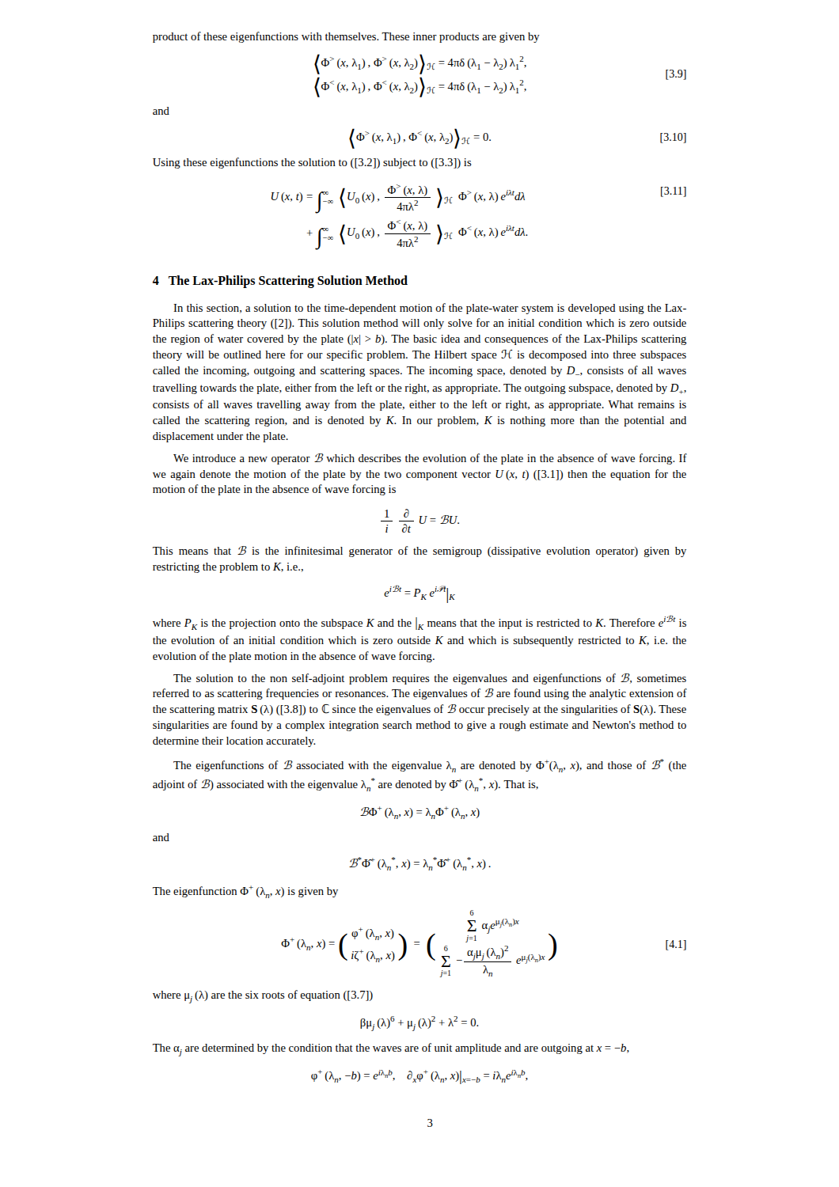product of these eigenfunctions with themselves. These inner products are given by
⟨Φ> (x, λ1) , Φ> (x, λ2)⟩ℋ = 4πδ (λ1 − λ2) λ12, ⟨Φ< (x, λ1) , Φ< (x, λ2)⟩ℋ = 4πδ (λ1 − λ2) λ12, [3.9]
and
⟨Φ> (x, λ1) , Φ< (x, λ2)⟩ℋ = 0. [3.10]
Using these eigenfunctions the solution to ([3.2]) subject to ([3.3]) is
| U ( x , t ) | = | ∫ ∞ −∞ ⟨ U 0 ( x ) , Φ > ( x , λ) 4πλ 2 ⟩ ℋ Φ > ( x , λ) e iλt dλ | |
| | + | ∫ ∞ −∞ ⟨ U 0 ( x ) , Φ < ( x , λ) 4πλ 2 ⟩ ℋ Φ < ( x , λ) e iλt dλ . | |
[3.11]
4 The Lax-Philips Scattering Solution Method
In this section, a solution to the time-dependent motion of the plate-water system is developed using the Lax-Philips scattering theory ([2]). This solution method will only solve for an initial condition which is zero outside the region of water covered by the plate (|x| > b). The basic idea and consequences of the Lax-Philips scattering theory will be outlined here for our specific problem. The Hilbert space ℋ is decomposed into three subspaces called the incoming, outgoing and scattering spaces. The incoming space, denoted by D−, consists of all waves travelling towards the plate, either from the left or the right, as appropriate. The outgoing subspace, denoted by D+, consists of all waves travelling away from the plate, either to the left or right, as appropriate. What remains is called the scattering region, and is denoted by K. In our problem, K is nothing more than the potential and displacement under the plate.
We introduce a new operator ℬ which describes the evolution of the plate in the absence of wave forcing. If we again denote the motion of the plate by the two component vector U (x, t) ([3.1]) then the equation for the motion of the plate in the absence of wave forcing is
1 i ∂∂t U = ℬU.
This means that ℬ is the infinitesimal generator of the semigroup (dissipative evolution operator) given by restricting the problem to K, i.e.,
eiℬt = PK ei𝒫t|K
where PK is the projection onto the subspace K and the |K means that the input is restricted to K. Therefore eiℬt is the evolution of an initial condition which is zero outside K and which is subsequently restricted to K, i.e. the evolution of the plate motion in the absence of wave forcing.
The solution to the non self-adjoint problem requires the eigenvalues and eigenfunctions of ℬ, sometimes referred to as scattering frequencies or resonances. The eigenvalues of ℬ are found using the analytic extension of the scattering matrix S (λ) ([3.8]) to ℂ since the eigenvalues of ℬ occur precisely at the singularities of S(λ). These singularities are found by a complex integration search method to give a rough estimate and Newton's method to determine their location accurately.
The eigenfunctions of ℬ associated with the eigenvalue λn are denoted by Φ+(λn, x), and those of ℬ* (the adjoint of ℬ) associated with the eigenvalue λn* are denoted by Φ̂+ (λn*, x). That is,
ℬΦ+ (λn, x) = λnΦ+ (λn, x)
and
ℬ*Φ̂+ (λn*, x) = λn*Φ̂+ (λn*, x) .
The eigenfunction Φ+ (λn, x) is given by
Φ+ (λn, x) = ( φ+ (λn, x) iζ+ (λn, x) ) = ( 6 Σj=1 αjeμj(λn)x 6 Σj=1 −αjμj (λn)2 λn eμj(λn)x ) [4.1]
where μj (λ) are the six roots of equation ([3.7])
βμj (λ)6 + μj (λ)2 + λ2 = 0.
The αj are determined by the condition that the waves are of unit amplitude and are outgoing at x = −b,
φ+ (λn, −b) = eiλnb, ∂xφ+ (λn, x)|x=−b = iλneiλnb,
3